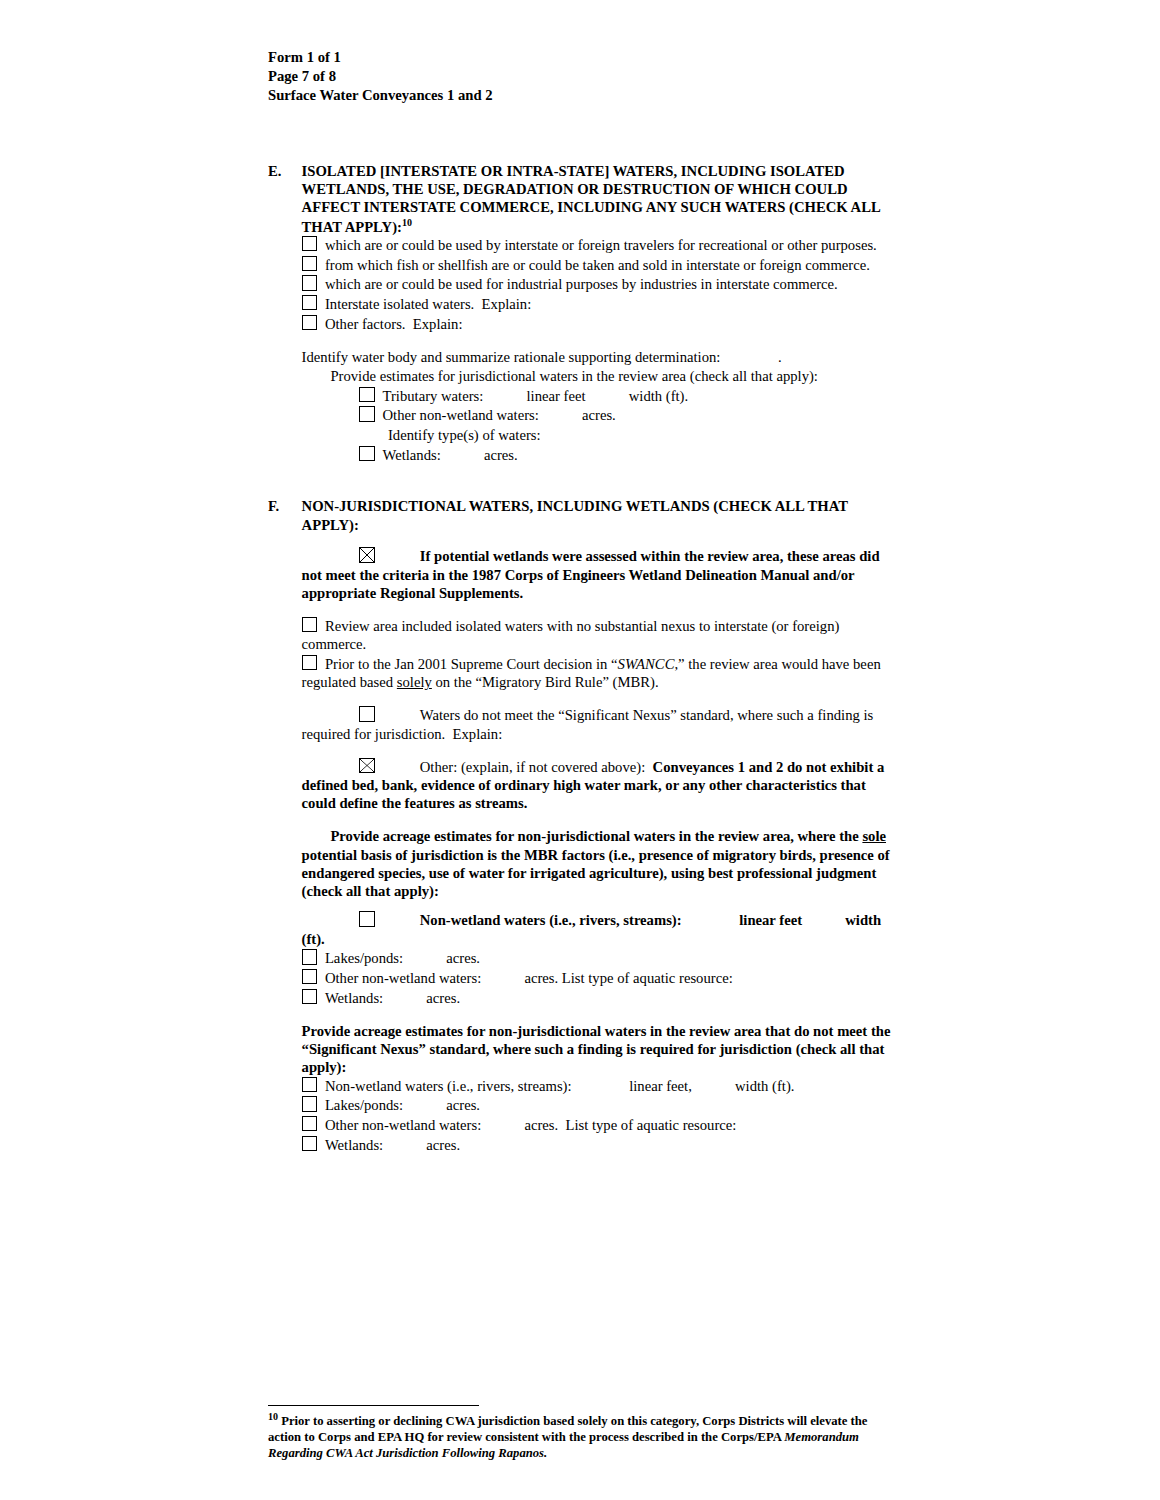Form 1 of 1
Page 7 of 8
Surface Water Conveyances 1 and 2
E.
Isolated [interstate or intra-state] waters, including isolated wetlands, the use, degradation or destruction of which could affect interstate commerce, including any such waters (check all that apply):10
which are or could be used by interstate or foreign travelers for recreational or other purposes.
from which fish or shellfish are or could be taken and sold in interstate or foreign commerce.
which are or could be used for industrial purposes by industries in interstate commerce.
Interstate isolated waters. Explain:
Other factors. Explain:
Identify water body and summarize rationale supporting determination: .
Provide estimates for jurisdictional waters in the review area (check all that apply):
Tributary waters: linear feet width (ft).
Other non-wetland waters: acres.
Identify type(s) of waters:
Wetlands: acres.
F.
Non-jurisdictional waters, including wetlands (check all that apply):
If potential wetlands were assessed within the review area, these areas did not meet the criteria in the 1987 Corps of Engineers Wetland Delineation Manual and/or appropriate Regional Supplements.
Review area included isolated waters with no substantial nexus to interstate (or foreign) commerce.
Prior to the Jan 2001 Supreme Court decision in “SWANCC,” the review area would have been regulated based solely on the “Migratory Bird Rule” (MBR).
Waters do not meet the “Significant Nexus” standard, where such a finding is required for jurisdiction. Explain:
Other: (explain, if not covered above): Conveyances 1 and 2 do not exhibit a defined bed, bank, evidence of ordinary high water mark, or any other characteristics that could define the features as streams.
Provide acreage estimates for non-jurisdictional waters in the review area, where the sole potential basis of jurisdiction is the MBR factors (i.e., presence of migratory birds, presence of endangered species, use of water for irrigated agriculture), using best professional judgment (check all that apply):
Non-wetland waters (i.e., rivers, streams): linear feet width (ft).
Lakes/ponds: acres.
Other non-wetland waters: acres. List type of aquatic resource:
Wetlands: acres.
Provide acreage estimates for non-jurisdictional waters in the review area that do not meet the “Significant Nexus” standard, where such a finding is required for jurisdiction (check all that apply):
Non-wetland waters (i.e., rivers, streams): linear feet, width (ft).
Lakes/ponds: acres.
Other non-wetland waters: acres. List type of aquatic resource:
Wetlands: acres.
10 Prior to asserting or declining CWA jurisdiction based solely on this category, Corps Districts will elevate the action to Corps and EPA HQ for review consistent with the process described in the Corps/EPA Memorandum Regarding CWA Act Jurisdiction Following Rapanos.